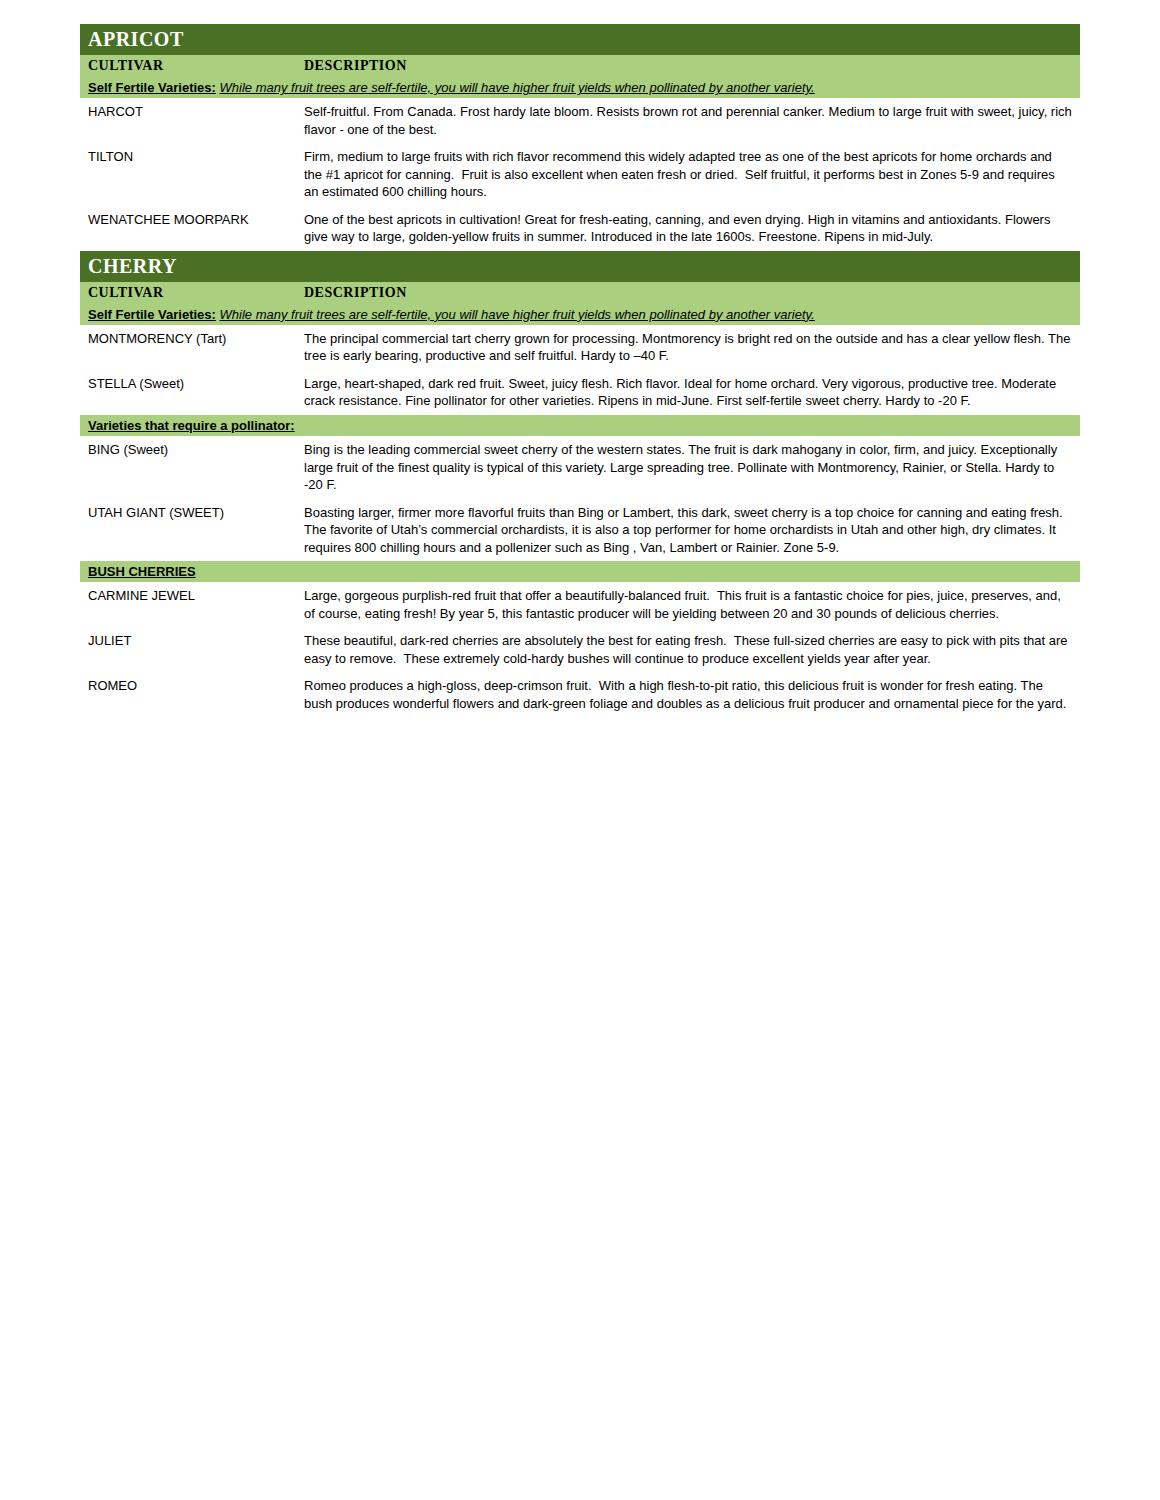| APRICOT |
| CULTIVAR | DESCRIPTION |
| Self Fertile Varieties: While many fruit trees are self-fertile, you will have higher fruit yields when pollinated by another variety. |
| HARCOT | Self-fruitful. From Canada. Frost hardy late bloom. Resists brown rot and perennial canker. Medium to large fruit with sweet, juicy, rich flavor - one of the best. |
| TILTON | Firm, medium to large fruits with rich flavor recommend this widely adapted tree as one of the best apricots for home orchards and the #1 apricot for canning. Fruit is also excellent when eaten fresh or dried. Self fruitful, it performs best in Zones 5-9 and requires an estimated 600 chilling hours. |
| WENATCHEE MOORPARK | One of the best apricots in cultivation! Great for fresh-eating, canning, and even drying. High in vitamins and antioxidants. Flowers give way to large, golden-yellow fruits in summer. Introduced in the late 1600s. Freestone. Ripens in mid-July. |
| CHERRY |
| CULTIVAR | DESCRIPTION |
| Self Fertile Varieties: While many fruit trees are self-fertile, you will have higher fruit yields when pollinated by another variety. |
| MONTMORENCY (Tart) | The principal commercial tart cherry grown for processing. Montmorency is bright red on the outside and has a clear yellow flesh. The tree is early bearing, productive and self fruitful. Hardy to –40 F. |
| STELLA (Sweet) | Large, heart-shaped, dark red fruit. Sweet, juicy flesh. Rich flavor. Ideal for home orchard. Very vigorous, productive tree. Moderate crack resistance. Fine pollinator for other varieties. Ripens in mid-June. First self-fertile sweet cherry. Hardy to -20 F. |
| Varieties that require a pollinator: |
| BING (Sweet) | Bing is the leading commercial sweet cherry of the western states. The fruit is dark mahogany in color, firm, and juicy. Exceptionally large fruit of the finest quality is typical of this variety. Large spreading tree. Pollinate with Montmorency, Rainier, or Stella. Hardy to -20 F. |
| UTAH GIANT (SWEET) | Boasting larger, firmer more flavorful fruits than Bing or Lambert, this dark, sweet cherry is a top choice for canning and eating fresh. The favorite of Utah’s commercial orchardists, it is also a top performer for home orchardists in Utah and other high, dry climates. It requires 800 chilling hours and a pollenizer such as Bing , Van, Lambert or Rainier. Zone 5-9. |
| BUSH CHERRIES |
| CARMINE JEWEL | Large, gorgeous purplish-red fruit that offer a beautifully-balanced fruit. This fruit is a fantastic choice for pies, juice, preserves, and, of course, eating fresh! By year 5, this fantastic producer will be yielding between 20 and 30 pounds of delicious cherries. |
| JULIET | These beautiful, dark-red cherries are absolutely the best for eating fresh. These full-sized cherries are easy to pick with pits that are easy to remove. These extremely cold-hardy bushes will continue to produce excellent yields year after year. |
| ROMEO | Romeo produces a high-gloss, deep-crimson fruit. With a high flesh-to-pit ratio, this delicious fruit is wonder for fresh eating. The bush produces wonderful flowers and dark-green foliage and doubles as a delicious fruit producer and ornamental piece for the yard. |